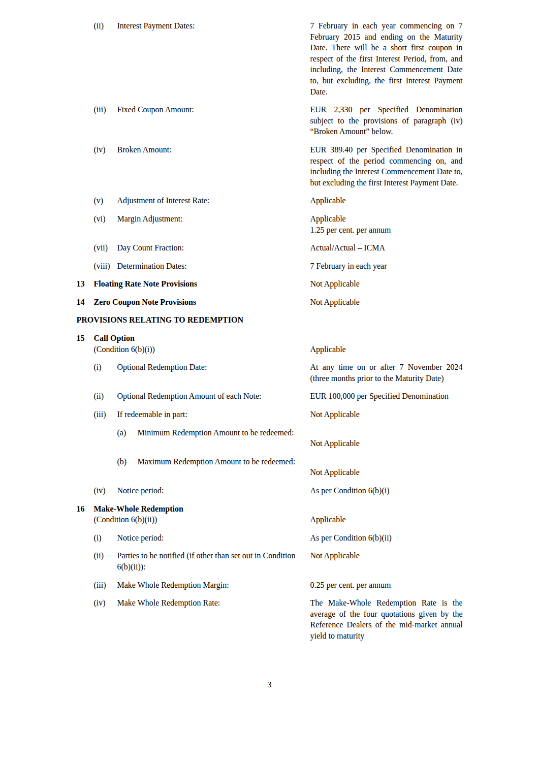| | (ii) | Interest Payment Dates: | 7 February in each year commencing on 7 February 2015 and ending on the Maturity Date. There will be a short first coupon in respect of the first Interest Period, from, and including, the Interest Commencement Date to, but excluding, the first Interest Payment Date. |
| | (iii) | Fixed Coupon Amount: | EUR 2,330 per Specified Denomination subject to the provisions of paragraph (iv) “Broken Amount” below. |
| | (iv) | Broken Amount: | EUR 389.40 per Specified Denomination in respect of the period commencing on, and including the Interest Commencement Date to, but excluding the first Interest Payment Date. |
| | (v) | Adjustment of Interest Rate: | Applicable |
| | (vi) | Margin Adjustment: | Applicable 1.25 per cent. per annum |
| | (vii) | Day Count Fraction: | Actual/Actual – ICMA |
| | (viii) | Determination Dates: | 7 February in each year |
| 13 | Floating Rate Note Provisions | Not Applicable |
| 14 | Zero Coupon Note Provisions | Not Applicable |
| PROVISIONS RELATING TO REDEMPTION |
| 15 | Call Option (Condition 6(b)(i)) | Applicable |
| | (i) | Optional Redemption Date: | At any time on or after 7 November 2024 (three months prior to the Maturity Date) |
| | (ii) | Optional Redemption Amount of each Note: | EUR 100,000 per Specified Denomination |
| | (iii) | If redeemable in part: | Not Applicable |
| | | / (a) / Minimum Redemption Amount to be redeemed: / | Not Applicable |
| | | / (b) / Maximum Redemption Amount to be redeemed: / | Not Applicable |
| | (iv) | Notice period: | As per Condition 6(b)(i) |
| 16 | Make-Whole Redemption (Condition 6(b)(ii)) | Applicable |
| | (i) | Notice period: | As per Condition 6(b)(ii) |
| | (ii) | Parties to be notified (if other than set out in Condition 6(b)(ii)): | Not Applicable |
| | (iii) | Make Whole Redemption Margin: | 0.25 per cent. per annum |
| | (iv) | Make Whole Redemption Rate: | The Make-Whole Redemption Rate is the average of the four quotations given by the Reference Dealers of the mid-market annual yield to maturity |
3